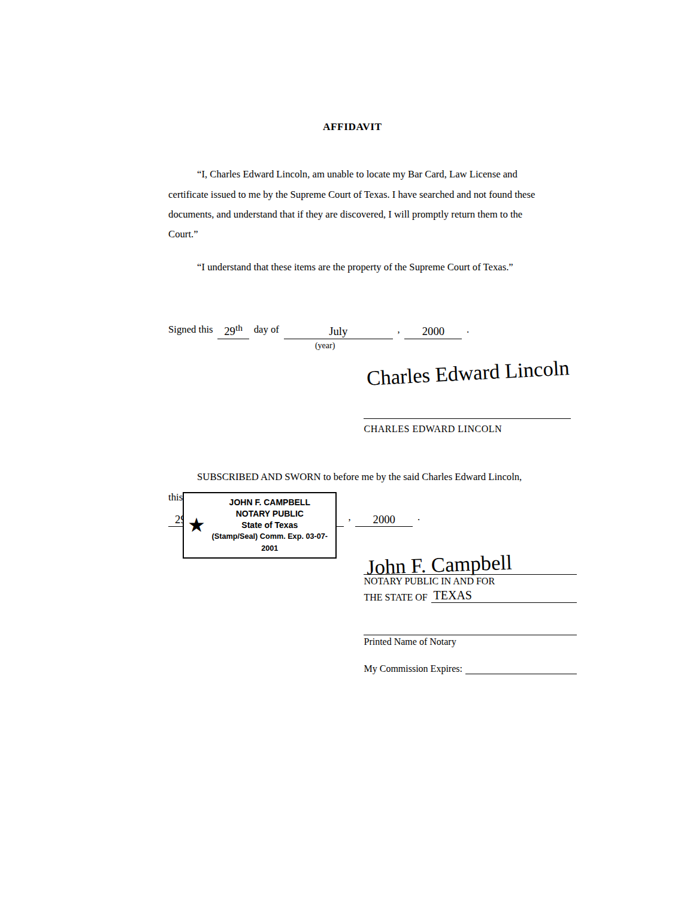AFFIDAVIT
“I, Charles Edward Lincoln, am unable to locate my Bar Card, Law License and certificate issued to me by the Supreme Court of Texas. I have searched and not found these documents, and understand that if they are discovered, I will promptly return them to the Court.”
“I understand that these items are the property of the Supreme Court of Texas.”
Signed this 29th day of July , 2000 .
(year)
Charles Edward Lincoln
CHARLES EDWARD LINCOLN
SUBSCRIBED AND SWORN to before me by the said Charles Edward Lincoln, this the
29th day of July , 2000 .
John F. Campbell
NOTARY PUBLIC IN AND FOR
THE STATE OF TEXAS
★
JOHN F. CAMPBELL
NOTARY PUBLIC
State of Texas
(Stamp/Seal) Comm. Exp. 03-07-2001
Printed Name of Notary
My Commission Expires: